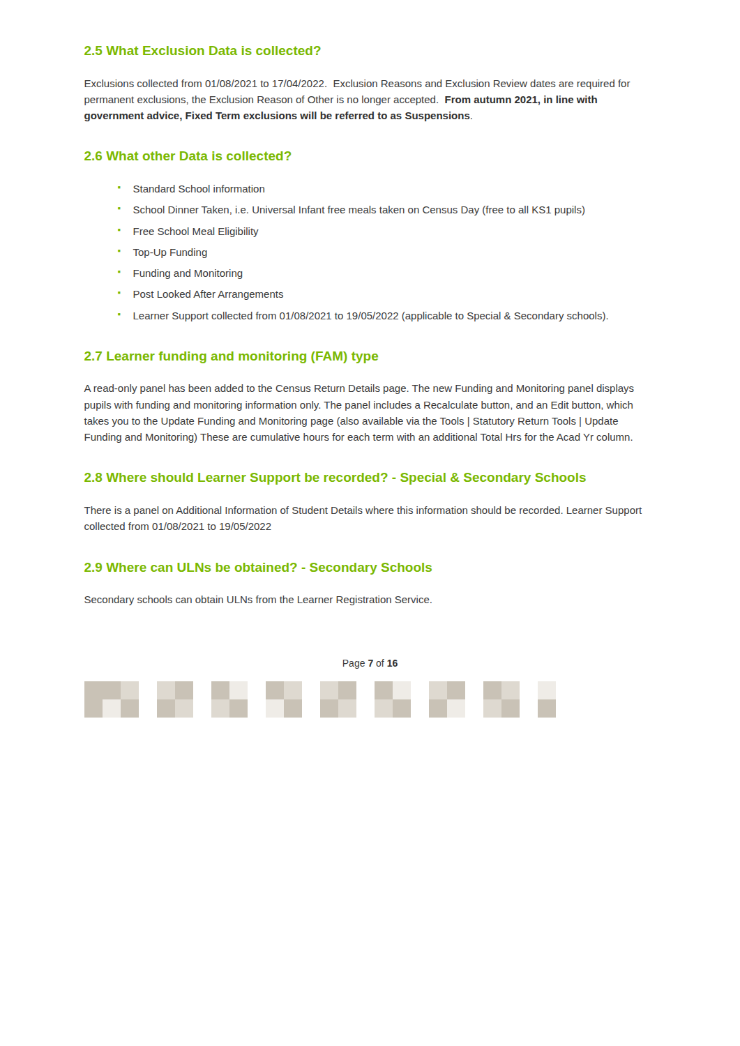2.5 What Exclusion Data is collected?
Exclusions collected from 01/08/2021 to 17/04/2022. Exclusion Reasons and Exclusion Review dates are required for permanent exclusions, the Exclusion Reason of Other is no longer accepted. From autumn 2021, in line with government advice, Fixed Term exclusions will be referred to as Suspensions.
2.6 What other Data is collected?
Standard School information
School Dinner Taken, i.e. Universal Infant free meals taken on Census Day (free to all KS1 pupils)
Free School Meal Eligibility
Top-Up Funding
Funding and Monitoring
Post Looked After Arrangements
Learner Support collected from 01/08/2021 to 19/05/2022 (applicable to Special & Secondary schools).
2.7 Learner funding and monitoring (FAM) type
A read-only panel has been added to the Census Return Details page. The new Funding and Monitoring panel displays pupils with funding and monitoring information only. The panel includes a Recalculate button, and an Edit button, which takes you to the Update Funding and Monitoring page (also available via the Tools | Statutory Return Tools | Update Funding and Monitoring) These are cumulative hours for each term with an additional Total Hrs for the Acad Yr column.
2.8 Where should Learner Support be recorded? - Special & Secondary Schools
There is a panel on Additional Information of Student Details where this information should be recorded. Learner Support collected from 01/08/2021 to 19/05/2022
2.9 Where can ULNs be obtained? - Secondary Schools
Secondary schools can obtain ULNs from the Learner Registration Service.
Page 7 of 16